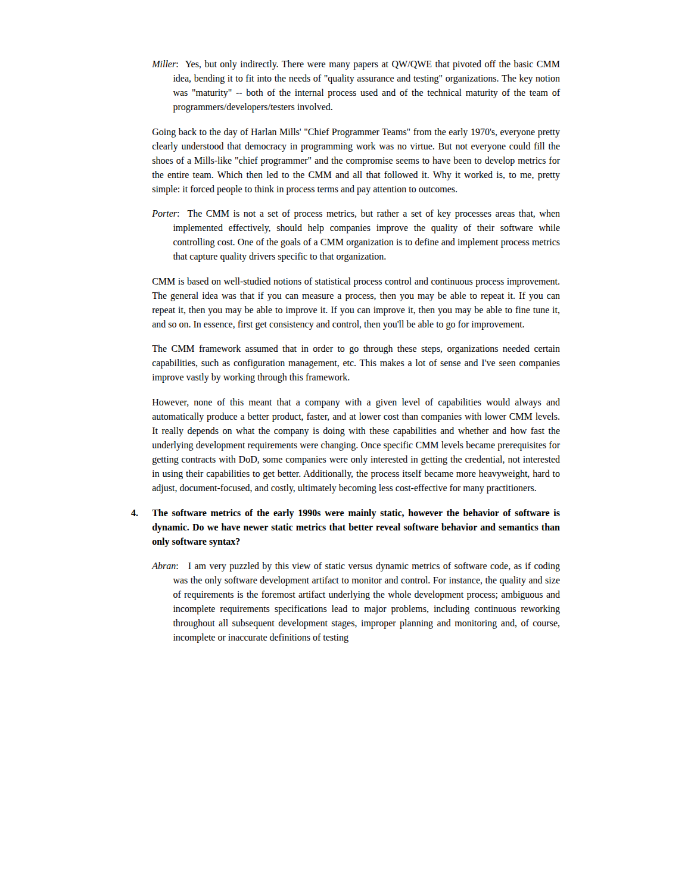Miller: Yes, but only indirectly. There were many papers at QW/QWE that pivoted off the basic CMM idea, bending it to fit into the needs of "quality assurance and testing" organizations. The key notion was "maturity" -- both of the internal process used and of the technical maturity of the team of programmers/developers/testers involved.
Going back to the day of Harlan Mills' "Chief Programmer Teams" from the early 1970's, everyone pretty clearly understood that democracy in programming work was no virtue. But not everyone could fill the shoes of a Mills-like "chief programmer" and the compromise seems to have been to develop metrics for the entire team. Which then led to the CMM and all that followed it. Why it worked is, to me, pretty simple: it forced people to think in process terms and pay attention to outcomes.
Porter: The CMM is not a set of process metrics, but rather a set of key processes areas that, when implemented effectively, should help companies improve the quality of their software while controlling cost. One of the goals of a CMM organization is to define and implement process metrics that capture quality drivers specific to that organization.
CMM is based on well-studied notions of statistical process control and continuous process improvement. The general idea was that if you can measure a process, then you may be able to repeat it. If you can repeat it, then you may be able to improve it. If you can improve it, then you may be able to fine tune it, and so on. In essence, first get consistency and control, then you'll be able to go for improvement.
The CMM framework assumed that in order to go through these steps, organizations needed certain capabilities, such as configuration management, etc. This makes a lot of sense and I've seen companies improve vastly by working through this framework.
However, none of this meant that a company with a given level of capabilities would always and automatically produce a better product, faster, and at lower cost than companies with lower CMM levels. It really depends on what the company is doing with these capabilities and whether and how fast the underlying development requirements were changing. Once specific CMM levels became prerequisites for getting contracts with DoD, some companies were only interested in getting the credential, not interested in using their capabilities to get better. Additionally, the process itself became more heavyweight, hard to adjust, document-focused, and costly, ultimately becoming less cost-effective for many practitioners.
4.
The software metrics of the early 1990s were mainly static, however the behavior of software is dynamic. Do we have newer static metrics that better reveal software behavior and semantics than only software syntax?
Abran: I am very puzzled by this view of static versus dynamic metrics of software code, as if coding was the only software development artifact to monitor and control. For instance, the quality and size of requirements is the foremost artifact underlying the whole development process; ambiguous and incomplete requirements specifications lead to major problems, including continuous reworking throughout all subsequent development stages, improper planning and monitoring and, of course, incomplete or inaccurate definitions of testing